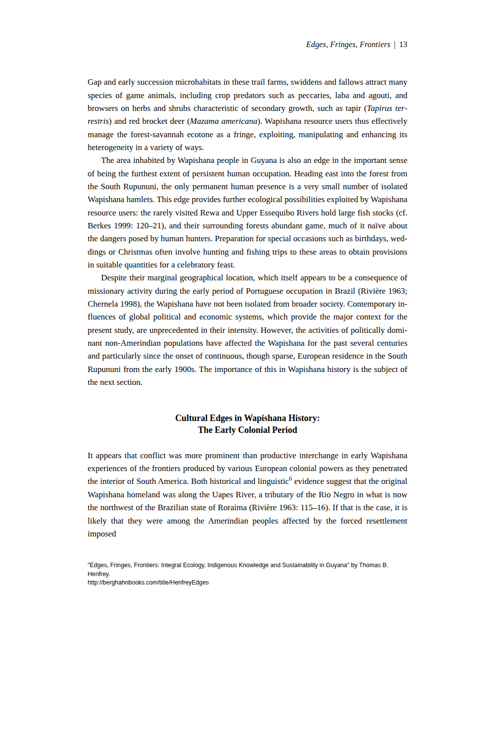Edges, Fringes, Frontiers|13
Gap and early succession microhabitats in these trail farms, swiddens and fallows attract many species of game animals, including crop predators such as peccaries, laba and agouti, and browsers on herbs and shrubs characteristic of secondary growth, such as tapir (Tapirus terrestris) and red brocket deer (Mazama americana). Wapishana resource users thus effectively manage the forest-savannah ecotone as a fringe, exploiting, manipulating and enhancing its heterogeneity in a variety of ways.
The area inhabited by Wapishana people in Guyana is also an edge in the important sense of being the furthest extent of persistent human occupation. Heading east into the forest from the South Rupununi, the only permanent human presence is a very small number of isolated Wapishana hamlets. This edge provides further ecological possibilities exploited by Wapishana resource users: the rarely visited Rewa and Upper Essequibo Rivers hold large fish stocks (cf. Berkes 1999: 120–21), and their surrounding forests abundant game, much of it naïve about the dangers posed by human hunters. Preparation for special occasions such as birthdays, weddings or Christmas often involve hunting and fishing trips to these areas to obtain provisions in suitable quantities for a celebratory feast.
Despite their marginal geographical location, which itself appears to be a consequence of missionary activity during the early period of Portuguese occupation in Brazil (Rivière 1963; Chernela 1998), the Wapishana have not been isolated from broader society. Contemporary influences of global political and economic systems, which provide the major context for the present study, are unprecedented in their intensity. However, the activities of politically dominant non-Amerindian populations have affected the Wapishana for the past several centuries and particularly since the onset of continuous, though sparse, European residence in the South Rupununi from the early 1900s. The importance of this in Wapishana history is the subject of the next section.
Cultural Edges in Wapishana History:
The Early Colonial Period
It appears that conflict was more prominent than productive interchange in early Wapishana experiences of the frontiers produced by various European colonial powers as they penetrated the interior of South America. Both historical and linguistic6 evidence suggest that the original Wapishana homeland was along the Uapes River, a tributary of the Rio Negro in what is now the northwest of the Brazilian state of Roraima (Rivière 1963: 115–16). If that is the case, it is likely that they were among the Amerindian peoples affected by the forced resettlement imposed
"Edges, Fringes, Frontiers: Integral Ecology, Indigenous Knowledge and Sustainability in Guyana" by Thomas B. Henfrey.
http://berghahnbooks.com/title/HenfreyEdges